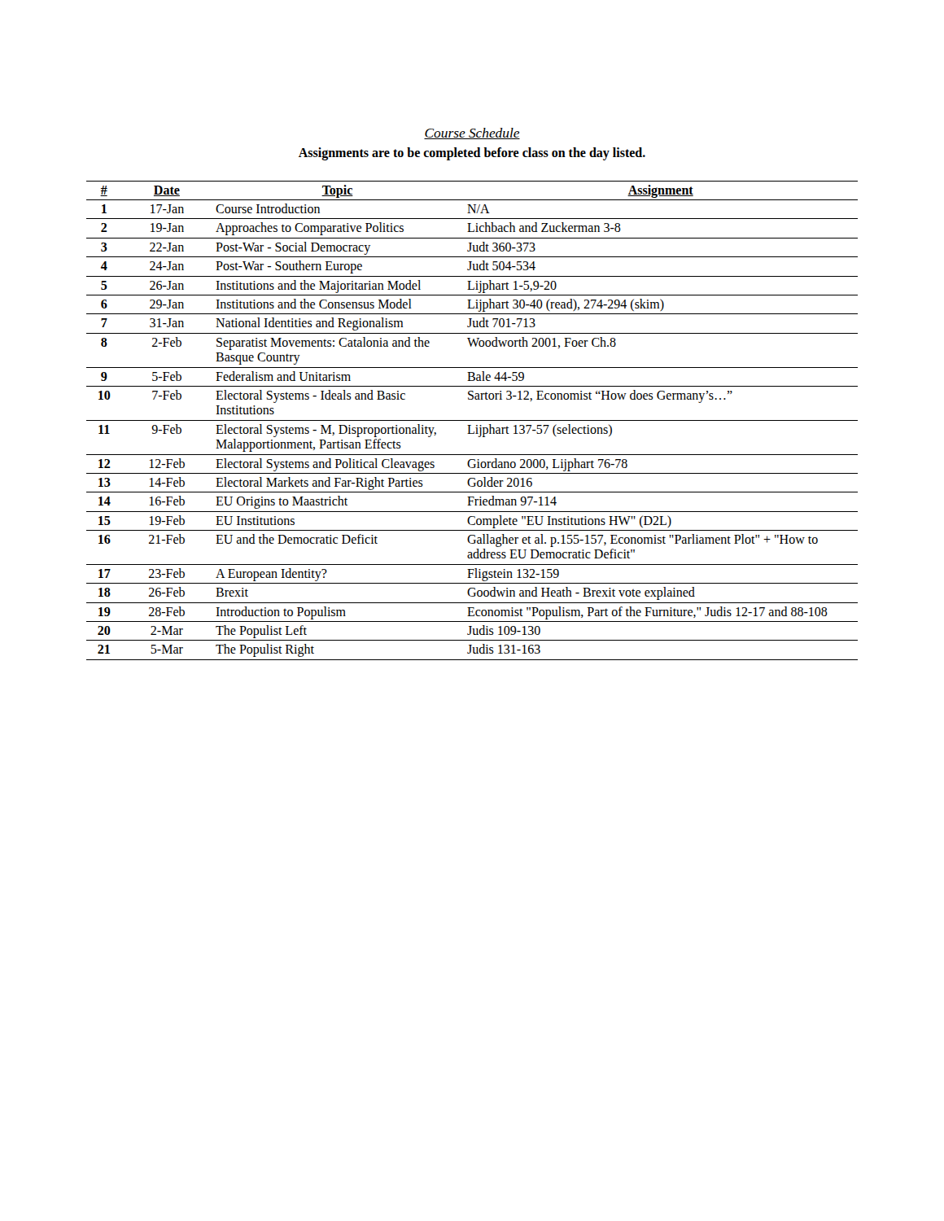Course Schedule
Assignments are to be completed before class on the day listed.
| # | Date | Topic | Assignment |
| --- | --- | --- | --- |
| 1 | 17-Jan | Course Introduction | N/A |
| 2 | 19-Jan | Approaches to Comparative Politics | Lichbach and Zuckerman 3-8 |
| 3 | 22-Jan | Post-War - Social Democracy | Judt 360-373 |
| 4 | 24-Jan | Post-War - Southern Europe | Judt 504-534 |
| 5 | 26-Jan | Institutions and the Majoritarian Model | Lijphart 1-5,9-20 |
| 6 | 29-Jan | Institutions and the Consensus Model | Lijphart 30-40 (read), 274-294 (skim) |
| 7 | 31-Jan | National Identities and Regionalism | Judt 701-713 |
| 8 | 2-Feb | Separatist Movements: Catalonia and the Basque Country | Woodworth 2001, Foer Ch.8 |
| 9 | 5-Feb | Federalism and Unitarism | Bale 44-59 |
| 10 | 7-Feb | Electoral Systems - Ideals and Basic Institutions | Sartori 3-12, Economist “How does Germany’s…” |
| 11 | 9-Feb | Electoral Systems - M, Disproportionality, Malapportionment, Partisan Effects | Lijphart 137-57 (selections) |
| 12 | 12-Feb | Electoral Systems and Political Cleavages | Giordano 2000, Lijphart 76-78 |
| 13 | 14-Feb | Electoral Markets and Far-Right Parties | Golder 2016 |
| 14 | 16-Feb | EU Origins to Maastricht | Friedman 97-114 |
| 15 | 19-Feb | EU Institutions | Complete "EU Institutions HW" (D2L) |
| 16 | 21-Feb | EU and the Democratic Deficit | Gallagher et al. p.155-157, Economist "Parliament Plot" + "How to address EU Democratic Deficit" |
| 17 | 23-Feb | A European Identity? | Fligstein 132-159 |
| 18 | 26-Feb | Brexit | Goodwin and Heath - Brexit vote explained |
| 19 | 28-Feb | Introduction to Populism | Economist "Populism, Part of the Furniture," Judis 12-17 and 88-108 |
| 20 | 2-Mar | The Populist Left | Judis 109-130 |
| 21 | 5-Mar | The Populist Right | Judis 131-163 |